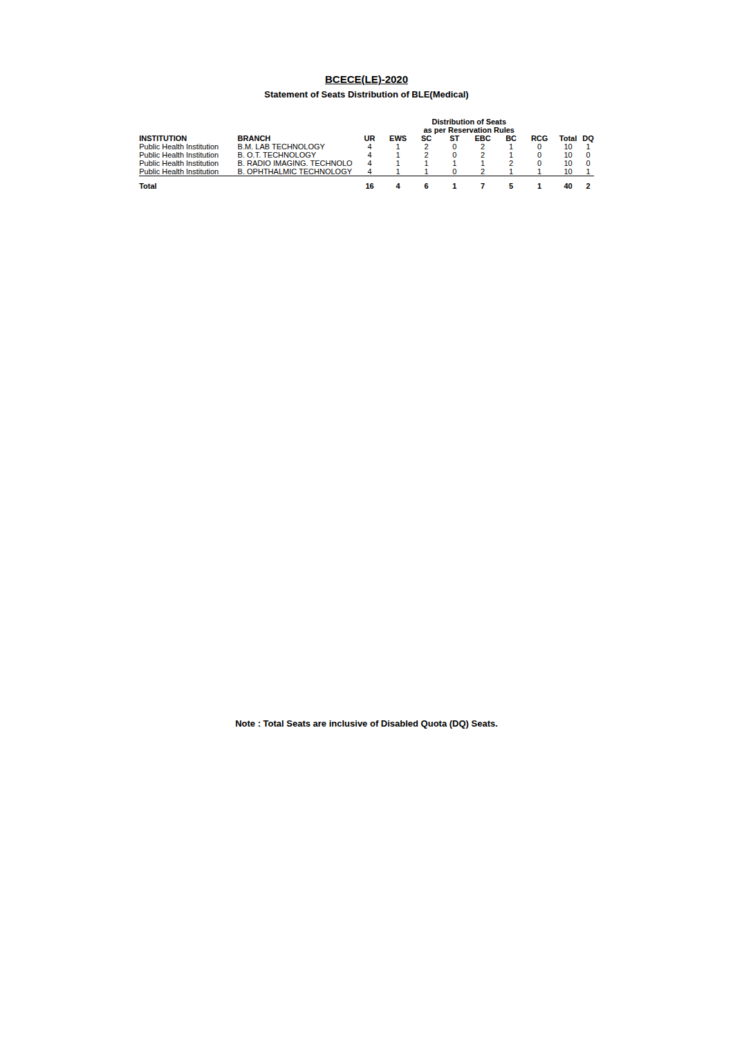BCECE(LE)-2020
Statement of Seats Distribution of BLE(Medical)
| | | Distribution of Seats | |
| --- | --- | --- | --- |
| | | as per Reservation Rules | |
| INSTITUTION | BRANCH | UR | EWS | SC | ST | EBC | BC | RCG | Total | DQ |
| Public Health Institution | B.M. LAB TECHNOLOGY | 4 | 1 | 2 | 0 | 2 | 1 | 0 | 10 | 1 |
| Public Health Institution | B. O.T. TECHNOLOGY | 4 | 1 | 2 | 0 | 2 | 1 | 0 | 10 | 0 |
| Public Health Institution | B. RADIO IMAGING. TECHNOLO | 4 | 1 | 1 | 1 | 1 | 2 | 0 | 10 | 0 |
| Public Health Institution | B. OPHTHALMIC TECHNOLOGY | 4 | 1 | 1 | 0 | 2 | 1 | 1 | 10 | 1 |
| Total | | 16 | 4 | 6 | 1 | 7 | 5 | 1 | 40 | 2 |
Note : Total Seats are inclusive of Disabled Quota (DQ) Seats.